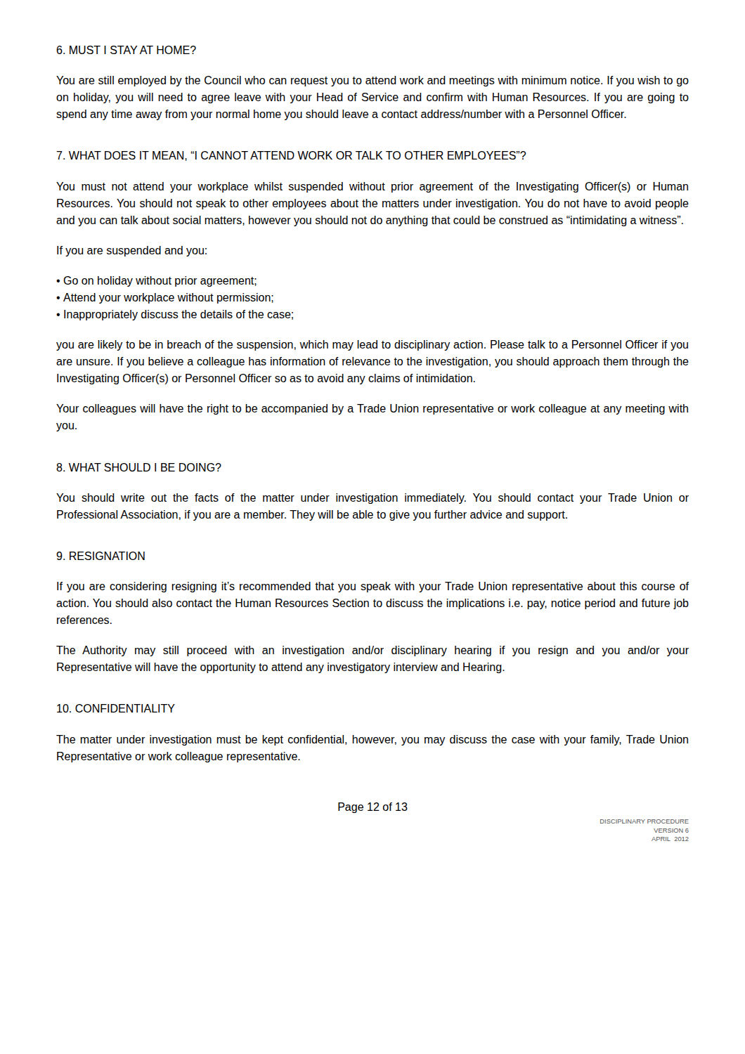6. Must I stay at home?
You are still employed by the Council who can request you to attend work and meetings with minimum notice. If you wish to go on holiday, you will need to agree leave with your Head of Service and confirm with Human Resources. If you are going to spend any time away from your normal home you should leave a contact address/number with a Personnel Officer.
7. What does it mean, “I cannot attend work or talk to other employees”?
You must not attend your workplace whilst suspended without prior agreement of the Investigating Officer(s) or Human Resources. You should not speak to other employees about the matters under investigation. You do not have to avoid people and you can talk about social matters, however you should not do anything that could be construed as “intimidating a witness”.
If you are suspended and you:
Go on holiday without prior agreement;
Attend your workplace without permission;
Inappropriately discuss the details of the case;
you are likely to be in breach of the suspension, which may lead to disciplinary action. Please talk to a Personnel Officer if you are unsure. If you believe a colleague has information of relevance to the investigation, you should approach them through the Investigating Officer(s) or Personnel Officer so as to avoid any claims of intimidation.
Your colleagues will have the right to be accompanied by a Trade Union representative or work colleague at any meeting with you.
8. What should I be doing?
You should write out the facts of the matter under investigation immediately. You should contact your Trade Union or Professional Association, if you are a member. They will be able to give you further advice and support.
9. Resignation
If you are considering resigning it’s recommended that you speak with your Trade Union representative about this course of action. You should also contact the Human Resources Section to discuss the implications i.e. pay, notice period and future job references.
The Authority may still proceed with an investigation and/or disciplinary hearing if you resign and you and/or your Representative will have the opportunity to attend any investigatory interview and Hearing.
10. Confidentiality
The matter under investigation must be kept confidential, however, you may discuss the case with your family, Trade Union Representative or work colleague representative.
Page 12 of 13
DISCIPLINARY PROCEDURE
VERSION 6
APRIL 2012